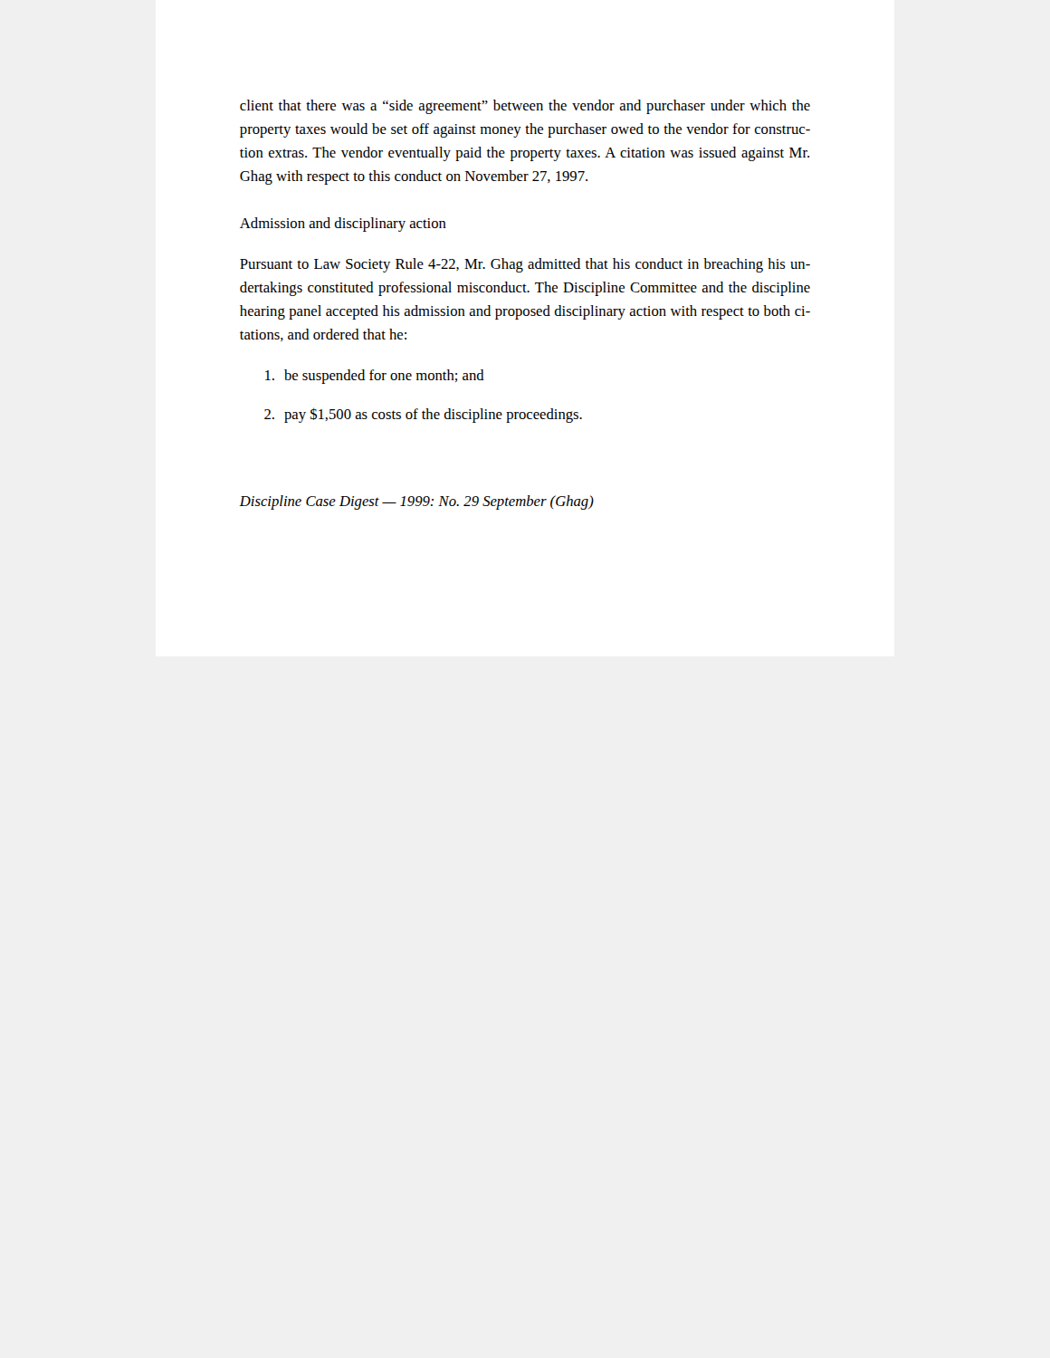client that there was a “side agreement” between the vendor and purchaser under which the property taxes would be set off against money the purchaser owed to the vendor for construction extras. The vendor eventually paid the property taxes. A citation was issued against Mr. Ghag with respect to this conduct on November 27, 1997.
Admission and disciplinary action
Pursuant to Law Society Rule 4-22, Mr. Ghag admitted that his conduct in breaching his undertakings constituted professional misconduct. The Discipline Committee and the discipline hearing panel accepted his admission and proposed disciplinary action with respect to both citations, and ordered that he:
be suspended for one month; and
pay $1,500 as costs of the discipline proceedings.
Discipline Case Digest — 1999: No. 29 September (Ghag)